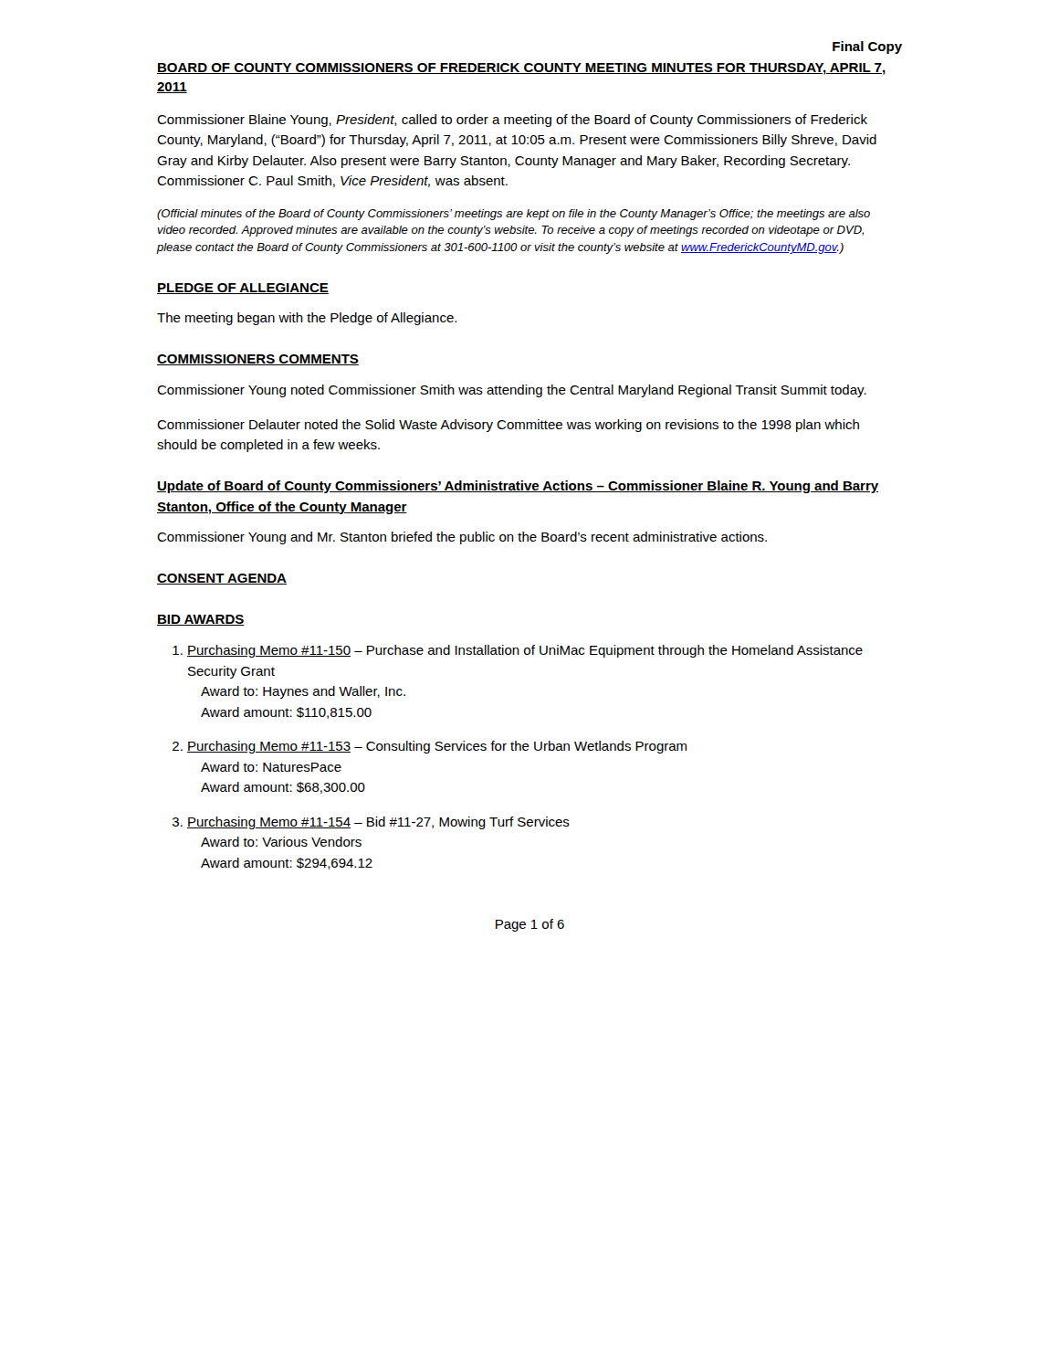Final Copy
BOARD OF COUNTY COMMISSIONERS OF FREDERICK COUNTY MEETING MINUTES FOR THURSDAY, APRIL 7, 2011
Commissioner Blaine Young, President, called to order a meeting of the Board of County Commissioners of Frederick County, Maryland, (“Board”) for Thursday, April 7, 2011, at 10:05 a.m. Present were Commissioners Billy Shreve, David Gray and Kirby Delauter. Also present were Barry Stanton, County Manager and Mary Baker, Recording Secretary. Commissioner C. Paul Smith, Vice President, was absent.
(Official minutes of the Board of County Commissioners’ meetings are kept on file in the County Manager’s Office; the meetings are also video recorded. Approved minutes are available on the county’s website. To receive a copy of meetings recorded on videotape or DVD, please contact the Board of County Commissioners at 301-600-1100 or visit the county’s website at www.FrederickCountyMD.gov.)
PLEDGE OF ALLEGIANCE
The meeting began with the Pledge of Allegiance.
COMMISSIONERS COMMENTS
Commissioner Young noted Commissioner Smith was attending the Central Maryland Regional Transit Summit today.
Commissioner Delauter noted the Solid Waste Advisory Committee was working on revisions to the 1998 plan which should be completed in a few weeks.
Update of Board of County Commissioners’ Administrative Actions – Commissioner Blaine R. Young and Barry Stanton, Office of the County Manager
Commissioner Young and Mr. Stanton briefed the public on the Board’s recent administrative actions.
CONSENT AGENDA
BID AWARDS
Purchasing Memo #11-150 – Purchase and Installation of UniMac Equipment through the Homeland Assistance Security Grant
Award to: Haynes and Waller, Inc. Award amount: $110,815.00
Purchasing Memo #11-153 – Consulting Services for the Urban Wetlands Program
Award to: NaturesPace Award amount: $68,300.00
Purchasing Memo #11-154 – Bid #11-27, Mowing Turf Services
Award to: Various Vendors Award amount: $294,694.12
Page 1 of 6